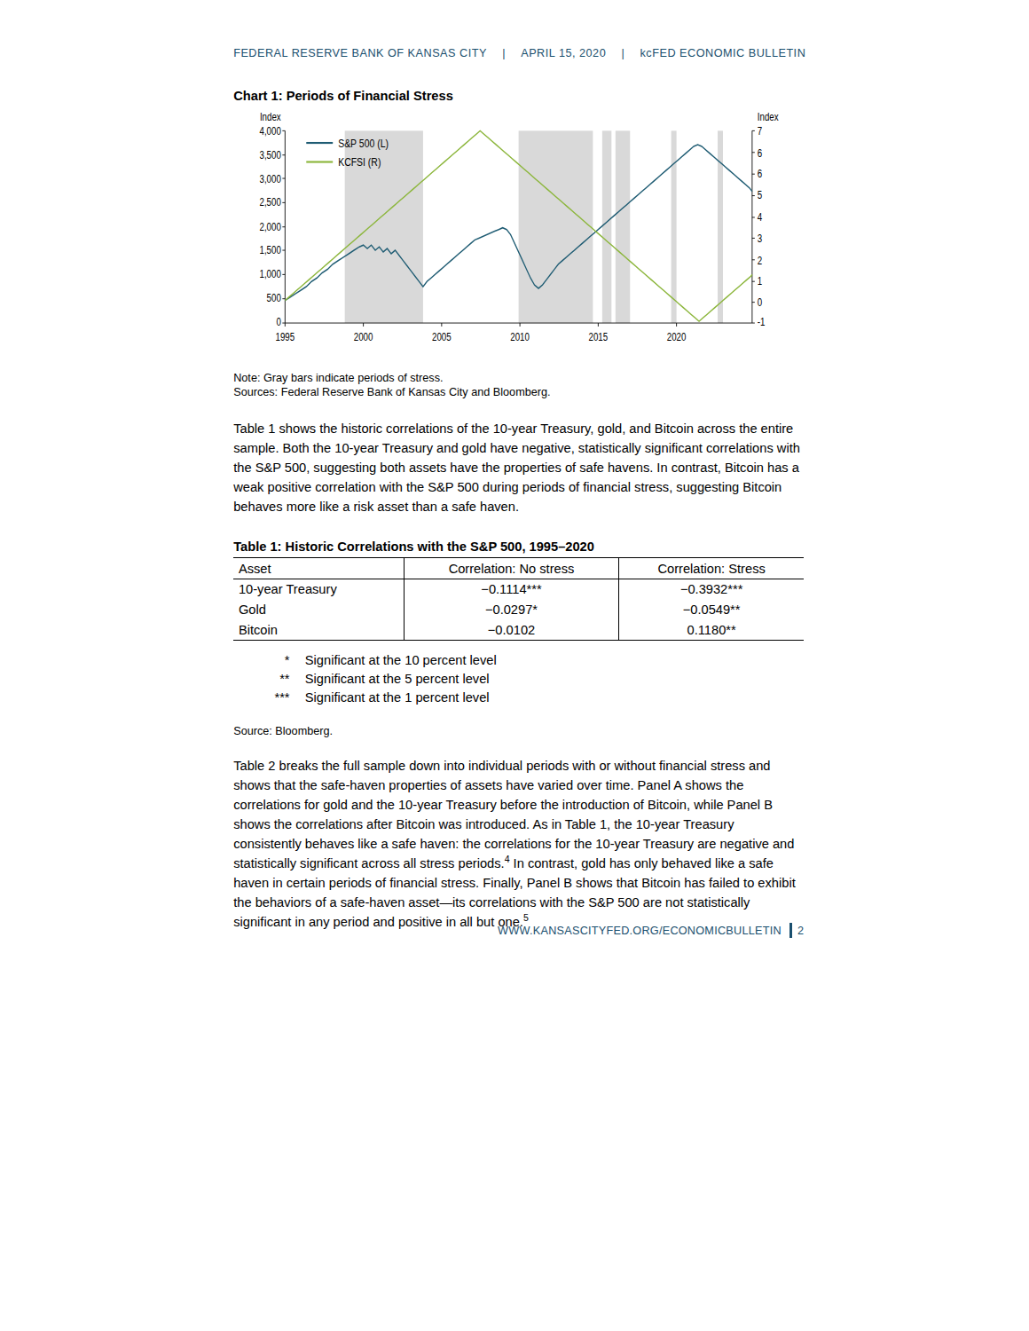FEDERAL RESERVE BANK OF KANSAS CITY|APRIL 15, 2020|kcFED ECONOMIC BULLETIN
Chart 1: Periods of Financial Stress
Index Index 4,000 3,500 3,000 2,500 2,000 1,500 1,000 500 0 7 6 6 5 4 3 2 1 0 -1 1995 2000 2005 2010 2015 2020 S&P 500 (L) KCFSI (R)
Note: Gray bars indicate periods of stress.
Sources: Federal Reserve Bank of Kansas City and Bloomberg.
Table 1 shows the historic correlations of the 10-year Treasury, gold, and Bitcoin across the entire sample. Both the 10-year Treasury and gold have negative, statistically significant correlations with the S&P 500, suggesting both assets have the properties of safe havens. In contrast, Bitcoin has a weak positive correlation with the S&P 500 during periods of financial stress, suggesting Bitcoin behaves more like a risk asset than a safe haven.
Table 1: Historic Correlations with the S&P 500, 1995–2020
| Asset | Correlation: No stress | Correlation: Stress |
| --- | --- | --- |
| 10-year Treasury | −0.1114*** | −0.3932*** |
| Gold | −0.0297* | −0.0549** |
| Bitcoin | −0.0102 | 0.1180** |
*Significant at the 10 percent level
**Significant at the 5 percent level
***Significant at the 1 percent level
Source: Bloomberg.
Table 2 breaks the full sample down into individual periods with or without financial stress and shows that the safe-haven properties of assets have varied over time. Panel A shows the correlations for gold and the 10-year Treasury before the introduction of Bitcoin, while Panel B shows the correlations after Bitcoin was introduced. As in Table 1, the 10-year Treasury consistently behaves like a safe haven: the correlations for the 10-year Treasury are negative and statistically significant across all stress periods.4 In contrast, gold has only behaved like a safe haven in certain periods of financial stress. Finally, Panel B shows that Bitcoin has failed to exhibit the behaviors of a safe-haven asset—its correlations with the S&P 500 are not statistically significant in any period and positive in all but one.5
WWW.KANSASCITYFED.ORG/ECONOMICBULLETIN 2